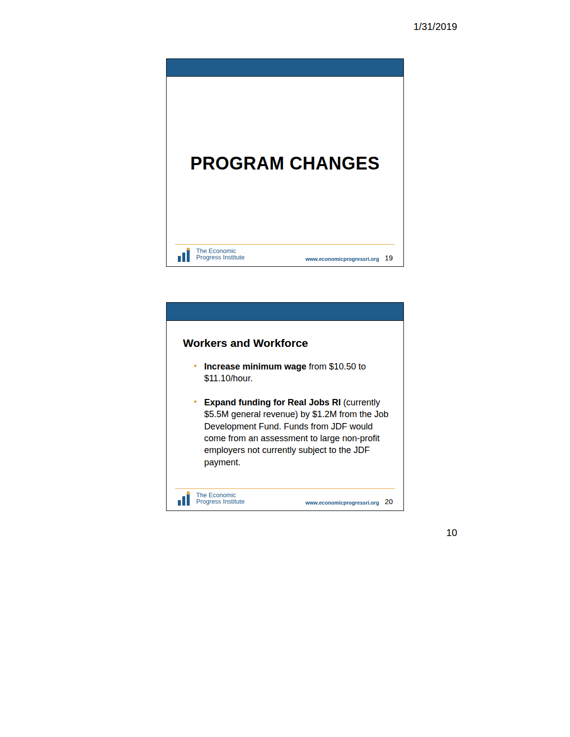1/31/2019
PROGRAM CHANGES
The Economic Progress Institute
www.economicprogressri.org 19
Workers and Workforce
Increase minimum wage from $10.50 to $11.10/hour.
Expand funding for Real Jobs RI (currently $5.5M general revenue) by $1.2M from the Job Development Fund. Funds from JDF would come from an assessment to large non-profit employers not currently subject to the JDF payment.
The Economic Progress Institute
www.economicprogressri.org 20
10